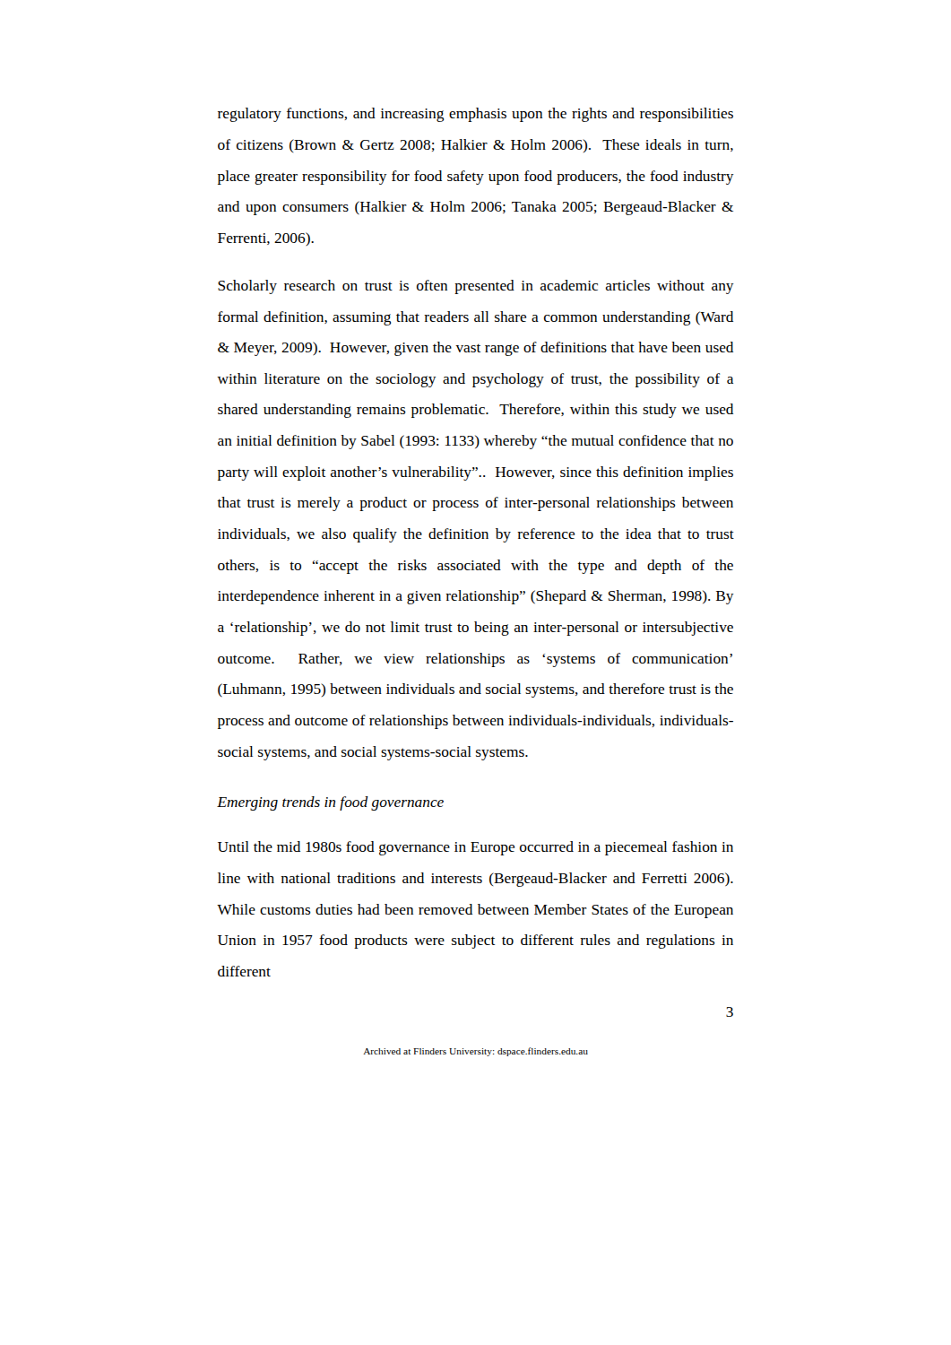regulatory functions, and increasing emphasis upon the rights and responsibilities of citizens (Brown & Gertz 2008; Halkier & Holm 2006). These ideals in turn, place greater responsibility for food safety upon food producers, the food industry and upon consumers (Halkier & Holm 2006; Tanaka 2005; Bergeaud-Blacker & Ferrenti, 2006).
Scholarly research on trust is often presented in academic articles without any formal definition, assuming that readers all share a common understanding (Ward & Meyer, 2009). However, given the vast range of definitions that have been used within literature on the sociology and psychology of trust, the possibility of a shared understanding remains problematic. Therefore, within this study we used an initial definition by Sabel (1993: 1133) whereby “the mutual confidence that no party will exploit another’s vulnerability”.. However, since this definition implies that trust is merely a product or process of inter-personal relationships between individuals, we also qualify the definition by reference to the idea that to trust others, is to “accept the risks associated with the type and depth of the interdependence inherent in a given relationship” (Shepard & Sherman, 1998). By a ‘relationship’, we do not limit trust to being an inter-personal or intersubjective outcome. Rather, we view relationships as ‘systems of communication’ (Luhmann, 1995) between individuals and social systems, and therefore trust is the process and outcome of relationships between individuals-individuals, individuals-social systems, and social systems-social systems.
Emerging trends in food governance
Until the mid 1980s food governance in Europe occurred in a piecemeal fashion in line with national traditions and interests (Bergeaud-Blacker and Ferretti 2006). While customs duties had been removed between Member States of the European Union in 1957 food products were subject to different rules and regulations in different
3
Archived at Flinders University: dspace.flinders.edu.au